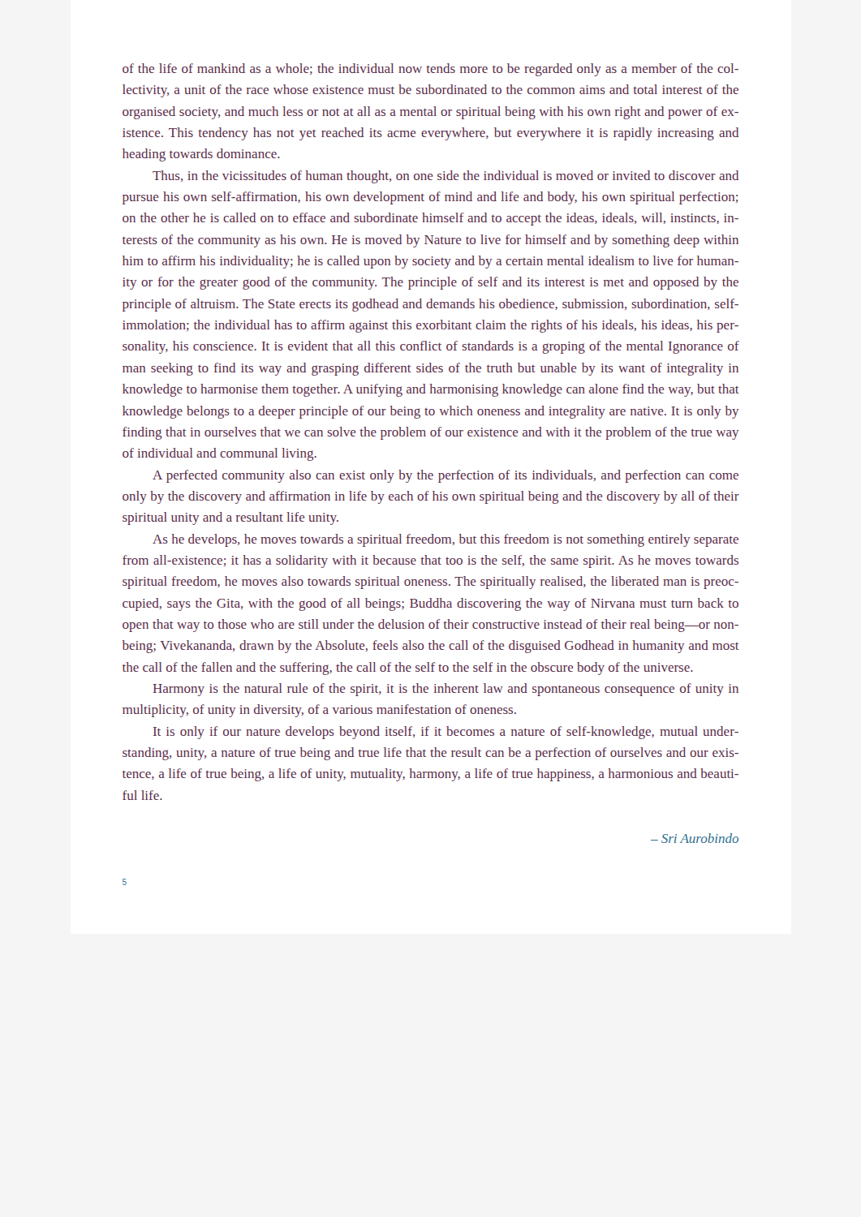of the life of mankind as a whole; the individual now tends more to be regarded only as a member of the collectivity, a unit of the race whose existence must be subordinated to the common aims and total interest of the organised society, and much less or not at all as a mental or spiritual being with his own right and power of existence. This tendency has not yet reached its acme everywhere, but everywhere it is rapidly increasing and heading towards dominance.
Thus, in the vicissitudes of human thought, on one side the individual is moved or invited to discover and pursue his own self-affirmation, his own development of mind and life and body, his own spiritual perfection; on the other he is called on to efface and subordinate himself and to accept the ideas, ideals, will, instincts, interests of the community as his own. He is moved by Nature to live for himself and by something deep within him to affirm his individuality; he is called upon by society and by a certain mental idealism to live for humanity or for the greater good of the community. The principle of self and its interest is met and opposed by the principle of altruism. The State erects its godhead and demands his obedience, submission, subordination, self-immolation; the individual has to affirm against this exorbitant claim the rights of his ideals, his ideas, his personality, his conscience. It is evident that all this conflict of standards is a groping of the mental Ignorance of man seeking to find its way and grasping different sides of the truth but unable by its want of integrality in knowledge to harmonise them together. A unifying and harmonising knowledge can alone find the way, but that knowledge belongs to a deeper principle of our being to which oneness and integrality are native. It is only by finding that in ourselves that we can solve the problem of our existence and with it the problem of the true way of individual and communal living.
A perfected community also can exist only by the perfection of its individuals, and perfection can come only by the discovery and affirmation in life by each of his own spiritual being and the discovery by all of their spiritual unity and a resultant life unity.
As he develops, he moves towards a spiritual freedom, but this freedom is not something entirely separate from all-existence; it has a solidarity with it because that too is the self, the same spirit. As he moves towards spiritual freedom, he moves also towards spiritual oneness. The spiritually realised, the liberated man is preoccupied, says the Gita, with the good of all beings; Buddha discovering the way of Nirvana must turn back to open that way to those who are still under the delusion of their constructive instead of their real being—or non-being; Vivekananda, drawn by the Absolute, feels also the call of the disguised Godhead in humanity and most the call of the fallen and the suffering, the call of the self to the self in the obscure body of the universe.
Harmony is the natural rule of the spirit, it is the inherent law and spontaneous consequence of unity in multiplicity, of unity in diversity, of a various manifestation of oneness.
It is only if our nature develops beyond itself, if it becomes a nature of self-knowledge, mutual understanding, unity, a nature of true being and true life that the result can be a perfection of ourselves and our existence, a life of true being, a life of unity, mutuality, harmony, a life of true happiness, a harmonious and beautiful life.
– Sri Aurobindo
5